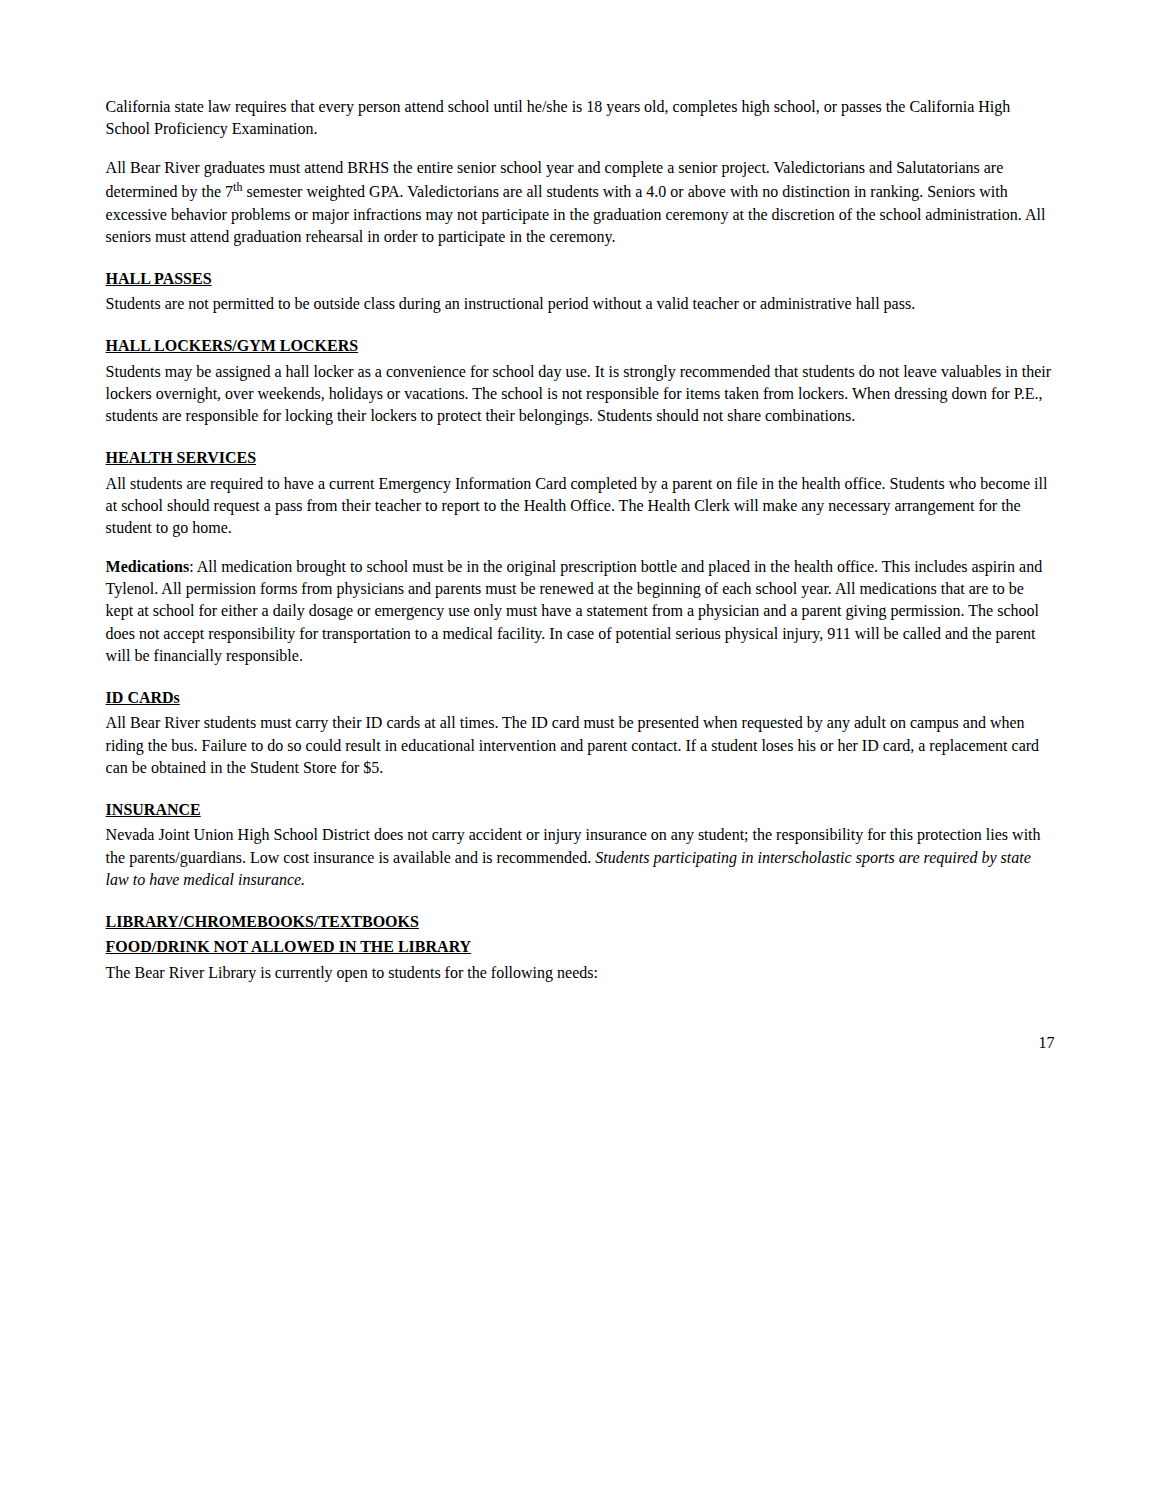California state law requires that every person attend school until he/she is 18 years old, completes high school, or passes the California High School Proficiency Examination.
All Bear River graduates must attend BRHS the entire senior school year and complete a senior project. Valedictorians and Salutatorians are determined by the 7th semester weighted GPA. Valedictorians are all students with a 4.0 or above with no distinction in ranking. Seniors with excessive behavior problems or major infractions may not participate in the graduation ceremony at the discretion of the school administration. All seniors must attend graduation rehearsal in order to participate in the ceremony.
HALL PASSES
Students are not permitted to be outside class during an instructional period without a valid teacher or administrative hall pass.
HALL LOCKERS/GYM LOCKERS
Students may be assigned a hall locker as a convenience for school day use. It is strongly recommended that students do not leave valuables in their lockers overnight, over weekends, holidays or vacations. The school is not responsible for items taken from lockers. When dressing down for P.E., students are responsible for locking their lockers to protect their belongings. Students should not share combinations.
HEALTH SERVICES
All students are required to have a current Emergency Information Card completed by a parent on file in the health office. Students who become ill at school should request a pass from their teacher to report to the Health Office. The Health Clerk will make any necessary arrangement for the student to go home.
Medications: All medication brought to school must be in the original prescription bottle and placed in the health office. This includes aspirin and Tylenol. All permission forms from physicians and parents must be renewed at the beginning of each school year. All medications that are to be kept at school for either a daily dosage or emergency use only must have a statement from a physician and a parent giving permission. The school does not accept responsibility for transportation to a medical facility. In case of potential serious physical injury, 911 will be called and the parent will be financially responsible.
ID CARDs
All Bear River students must carry their ID cards at all times. The ID card must be presented when requested by any adult on campus and when riding the bus. Failure to do so could result in educational intervention and parent contact. If a student loses his or her ID card, a replacement card can be obtained in the Student Store for $5.
INSURANCE
Nevada Joint Union High School District does not carry accident or injury insurance on any student; the responsibility for this protection lies with the parents/guardians. Low cost insurance is available and is recommended. Students participating in interscholastic sports are required by state law to have medical insurance.
LIBRARY/CHROMEBOOKS/TEXTBOOKS
FOOD/DRINK NOT ALLOWED IN THE LIBRARY
The Bear River Library is currently open to students for the following needs:
17